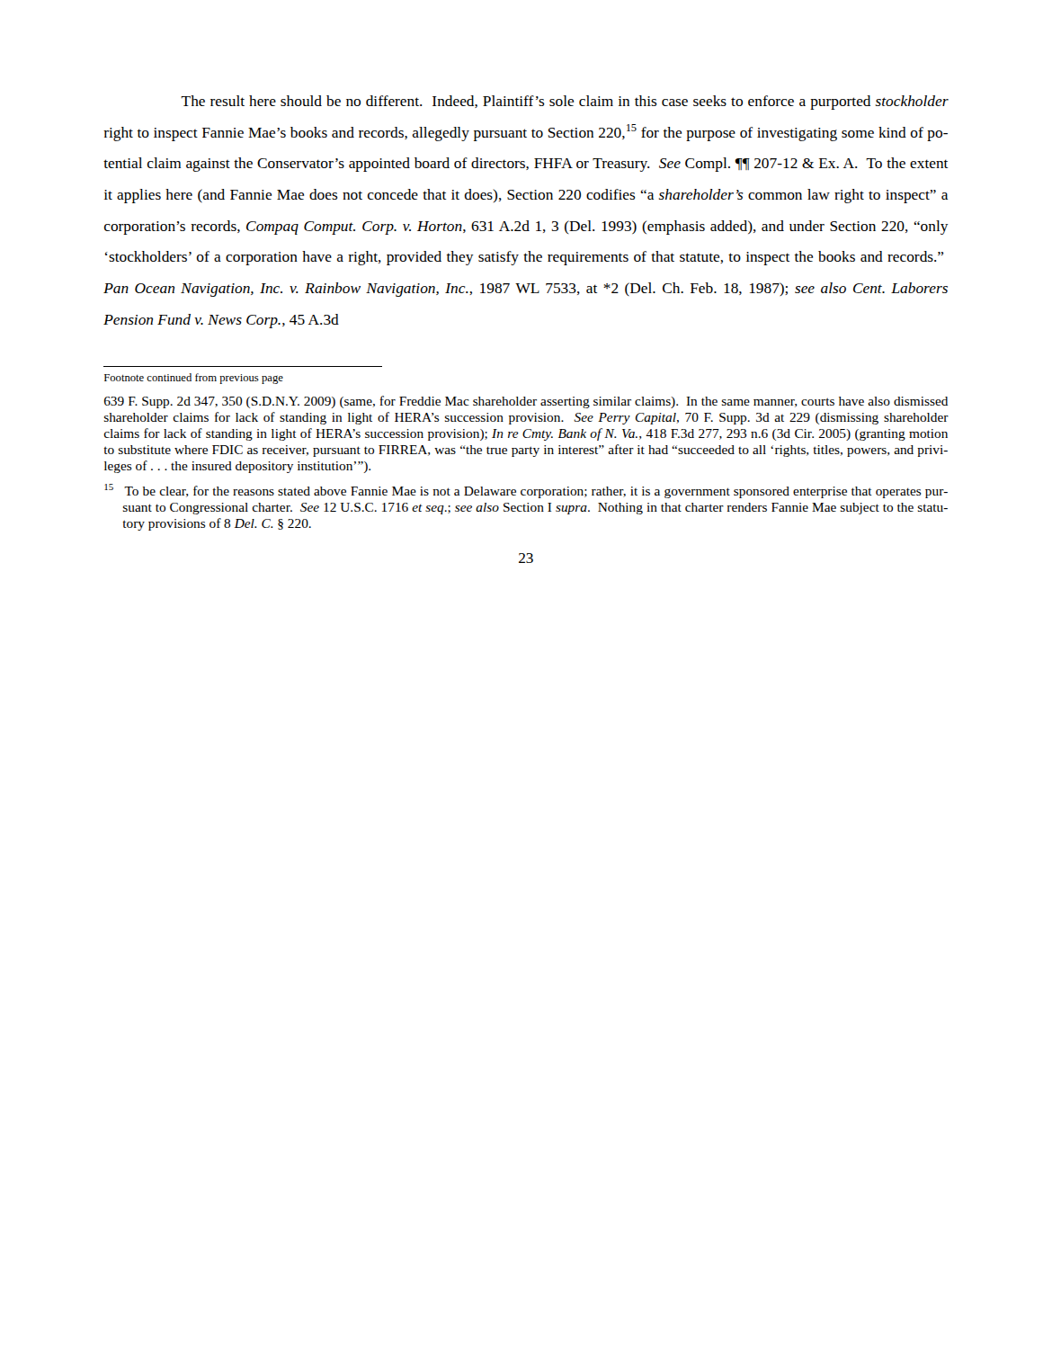The result here should be no different. Indeed, Plaintiff’s sole claim in this case seeks to enforce a purported stockholder right to inspect Fannie Mae’s books and records, allegedly pursuant to Section 220,15 for the purpose of investigating some kind of potential claim against the Conservator’s appointed board of directors, FHFA or Treasury. See Compl. ¶¶ 207-12 & Ex. A. To the extent it applies here (and Fannie Mae does not concede that it does), Section 220 codifies “a shareholder’s common law right to inspect” a corporation’s records, Compaq Comput. Corp. v. Horton, 631 A.2d 1, 3 (Del. 1993) (emphasis added), and under Section 220, “only ‘stockholders’ of a corporation have a right, provided they satisfy the requirements of that statute, to inspect the books and records.” Pan Ocean Navigation, Inc. v. Rainbow Navigation, Inc., 1987 WL 7533, at *2 (Del. Ch. Feb. 18, 1987); see also Cent. Laborers Pension Fund v. News Corp., 45 A.3d
Footnote continued from previous page
639 F. Supp. 2d 347, 350 (S.D.N.Y. 2009) (same, for Freddie Mac shareholder asserting similar claims). In the same manner, courts have also dismissed shareholder claims for lack of standing in light of HERA’s succession provision. See Perry Capital, 70 F. Supp. 3d at 229 (dismissing shareholder claims for lack of standing in light of HERA’s succession provision); In re Cmty. Bank of N. Va., 418 F.3d 277, 293 n.6 (3d Cir. 2005) (granting motion to substitute where FDIC as receiver, pursuant to FIRREA, was “the true party in interest” after it had “succeeded to all ‘rights, titles, powers, and privileges of . . . the insured depository institution’”).
15 To be clear, for the reasons stated above Fannie Mae is not a Delaware corporation; rather, it is a government sponsored enterprise that operates pursuant to Congressional charter. See 12 U.S.C. 1716 et seq.; see also Section I supra. Nothing in that charter renders Fannie Mae subject to the statutory provisions of 8 Del. C. § 220.
23